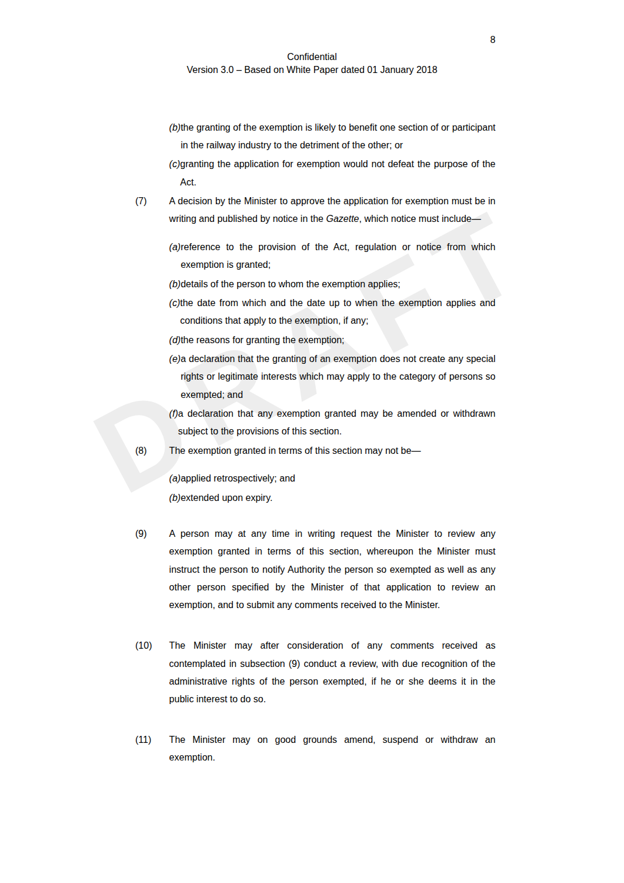8
Confidential
Version 3.0 – Based on White Paper dated 01 January 2018
DRAFT
(b)
the granting of the exemption is likely to benefit one section of or participant in the railway industry to the detriment of the other; or
(c)
granting the application for exemption would not defeat the purpose of the Act.
(7)
A decision by the Minister to approve the application for exemption must be in writing and published by notice in the Gazette, which notice must include—
(a)
reference to the provision of the Act, regulation or notice from which exemption is granted;
(b)
details of the person to whom the exemption applies;
(c)
the date from which and the date up to when the exemption applies and conditions that apply to the exemption, if any;
(d)
the reasons for granting the exemption;
(e)
a declaration that the granting of an exemption does not create any special rights or legitimate interests which may apply to the category of persons so exempted; and
(f)
a declaration that any exemption granted may be amended or withdrawn subject to the provisions of this section.
(8)
The exemption granted in terms of this section may not be—
(a)
applied retrospectively; and
(b)
extended upon expiry.
(9)
A person may at any time in writing request the Minister to review any exemption granted in terms of this section, whereupon the Minister must instruct the person to notify Authority the person so exempted as well as any other person specified by the Minister of that application to review an exemption, and to submit any comments received to the Minister.
(10)
The Minister may after consideration of any comments received as contemplated in subsection (9) conduct a review, with due recognition of the administrative rights of the person exempted, if he or she deems it in the public interest to do so.
(11)
The Minister may on good grounds amend, suspend or withdraw an exemption.